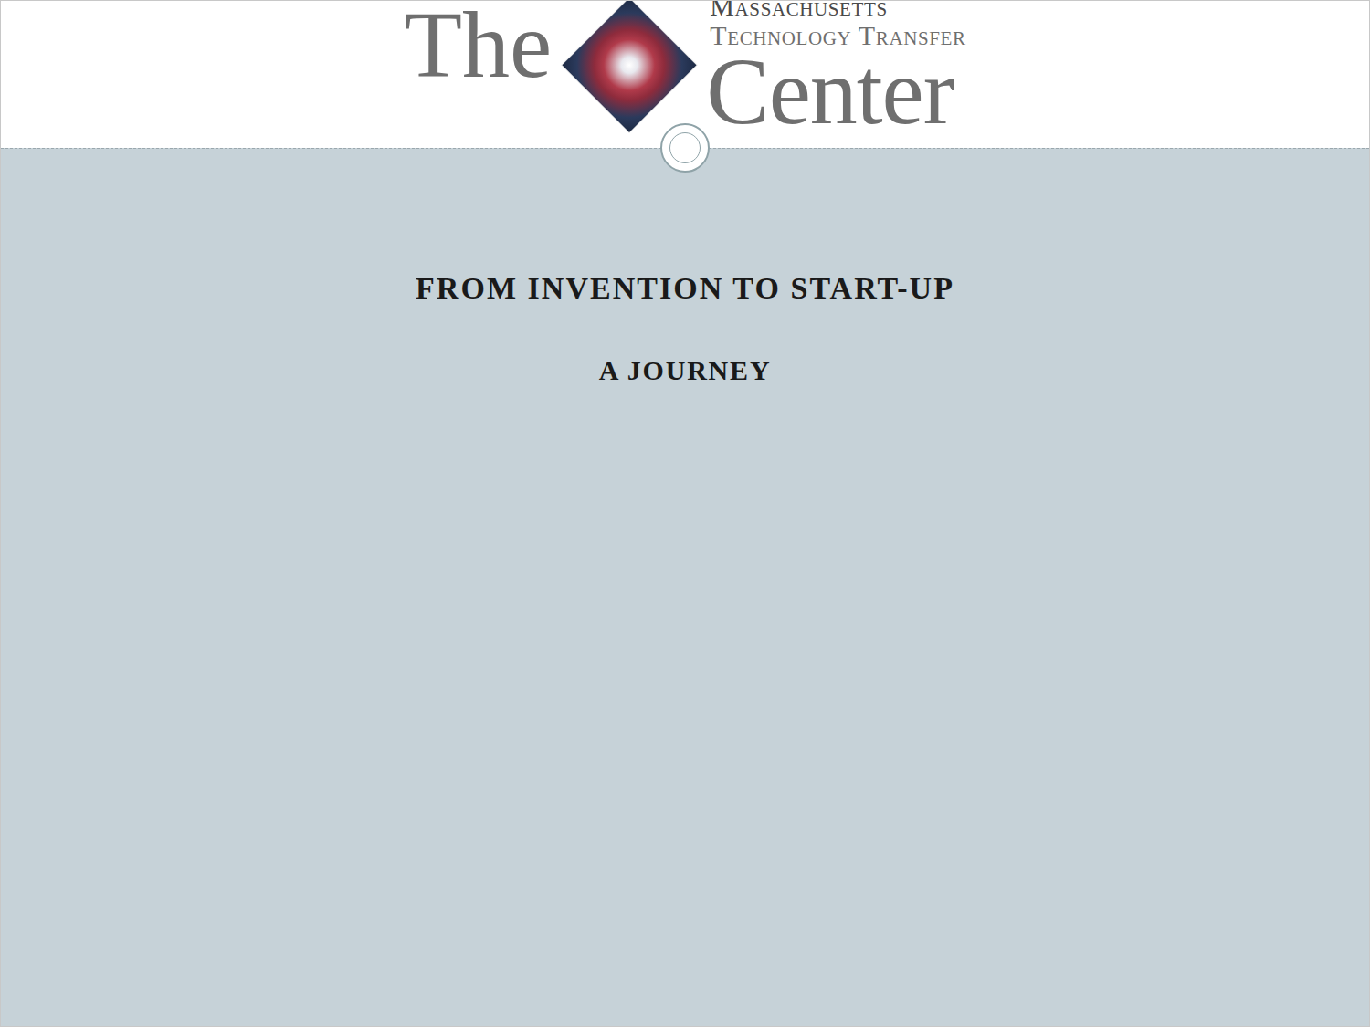The
Massachusetts
Technology Transfer
Center
FROM INVENTION TO START-UP
A JOURNEY